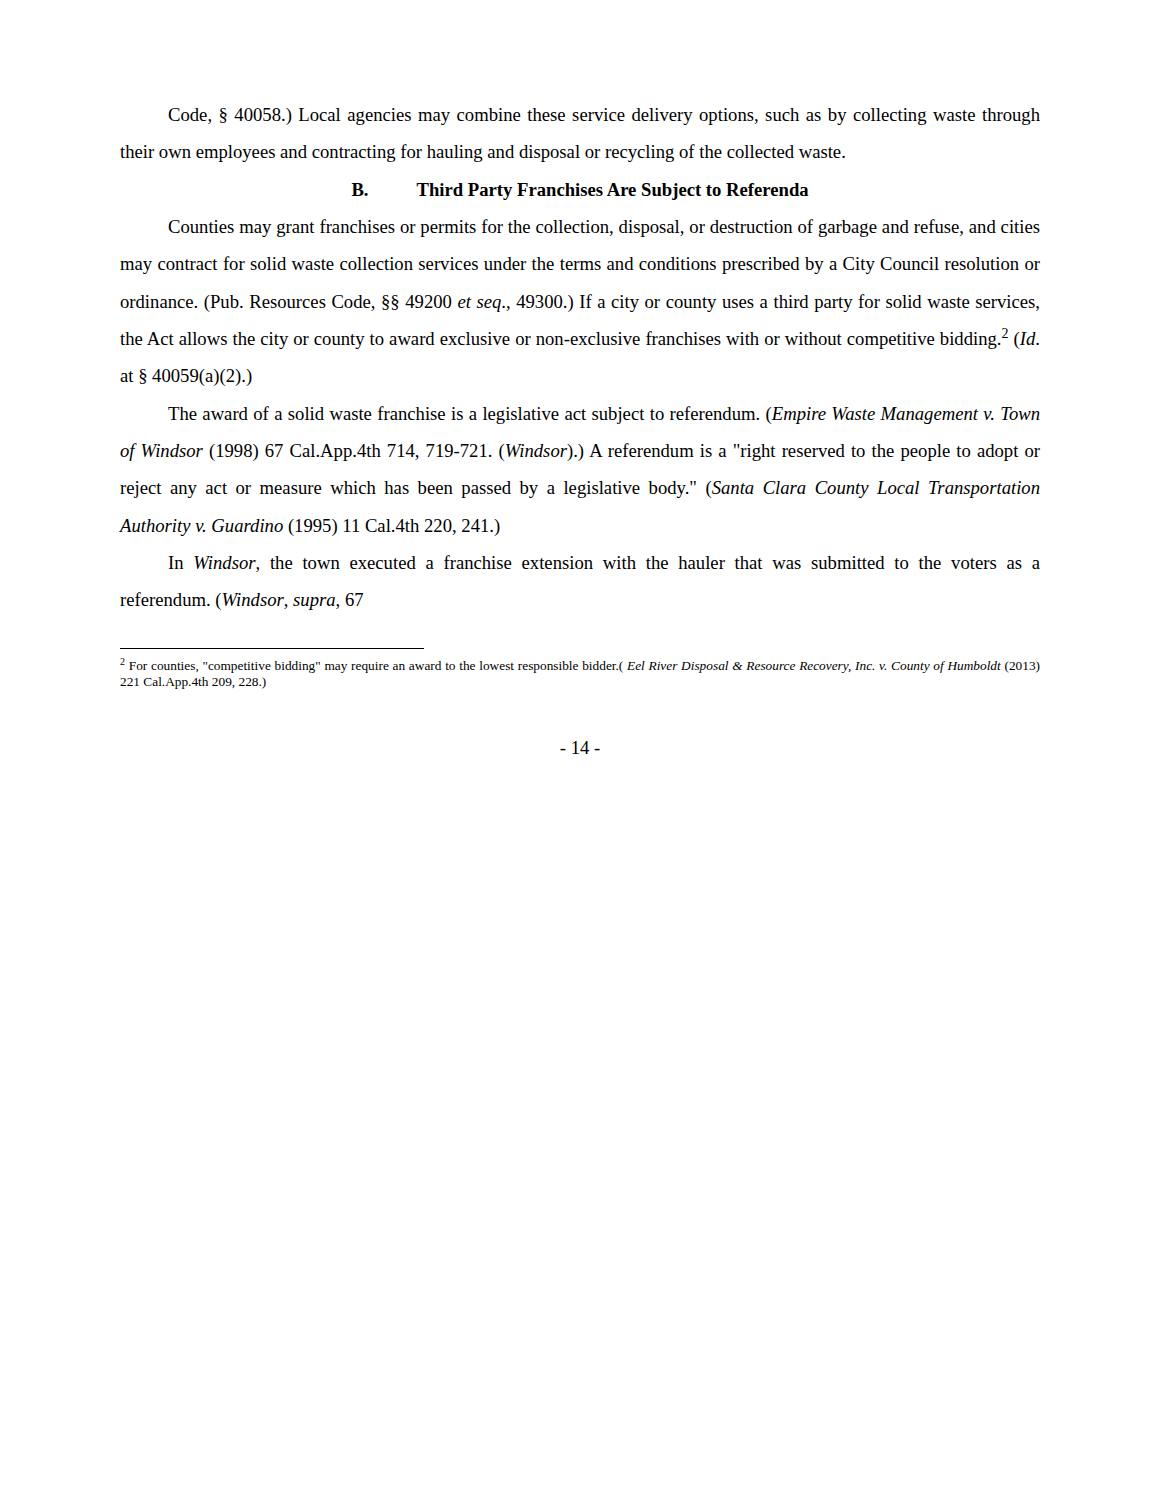Code, § 40058.) Local agencies may combine these service delivery options, such as by collecting waste through their own employees and contracting for hauling and disposal or recycling of the collected waste.
B. Third Party Franchises Are Subject to Referenda
Counties may grant franchises or permits for the collection, disposal, or destruction of garbage and refuse, and cities may contract for solid waste collection services under the terms and conditions prescribed by a City Council resolution or ordinance. (Pub. Resources Code, §§ 49200 et seq., 49300.) If a city or county uses a third party for solid waste services, the Act allows the city or county to award exclusive or non-exclusive franchises with or without competitive bidding.2 (Id. at § 40059(a)(2).)
The award of a solid waste franchise is a legislative act subject to referendum. (Empire Waste Management v. Town of Windsor (1998) 67 Cal.App.4th 714, 719-721. (Windsor).) A referendum is a "right reserved to the people to adopt or reject any act or measure which has been passed by a legislative body." (Santa Clara County Local Transportation Authority v. Guardino (1995) 11 Cal.4th 220, 241.)
In Windsor, the town executed a franchise extension with the hauler that was submitted to the voters as a referendum. (Windsor, supra, 67
2 For counties, "competitive bidding" may require an award to the lowest responsible bidder.( Eel River Disposal & Resource Recovery, Inc. v. County of Humboldt (2013) 221 Cal.App.4th 209, 228.)
- 14 -